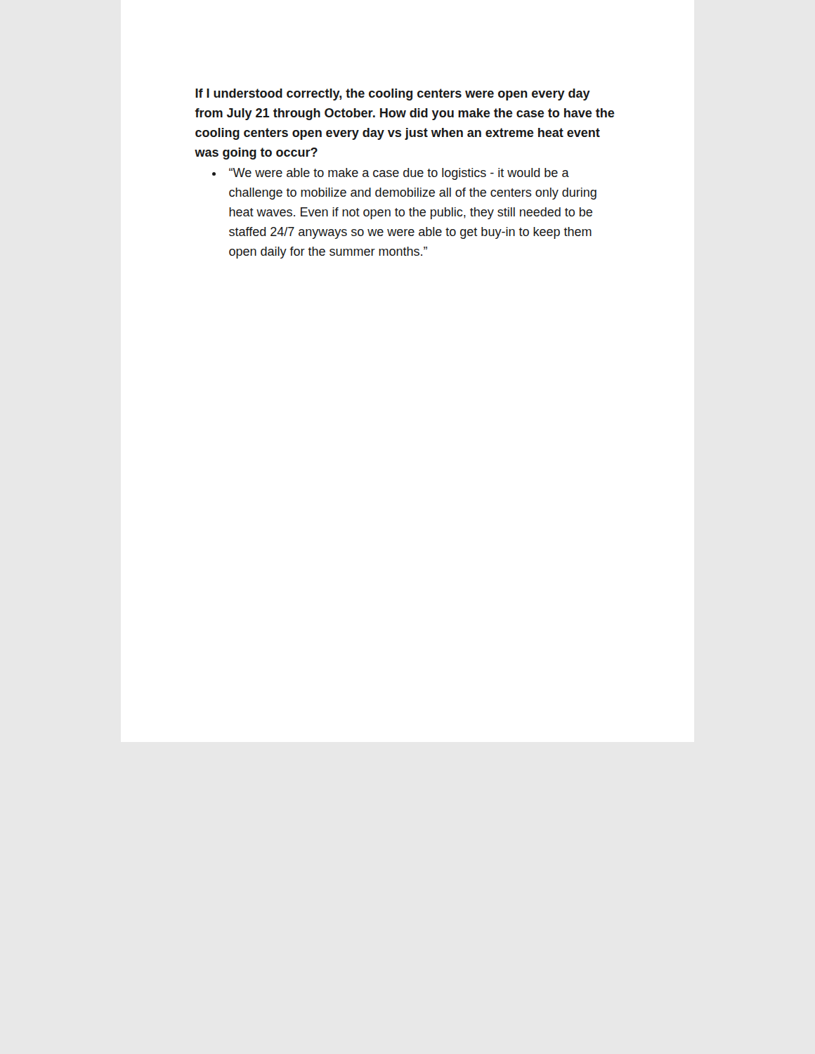If I understood correctly, the cooling centers were open every day from July 21 through October. How did you make the case to have the cooling centers open every day vs just when an extreme heat event was going to occur?
“We were able to make a case due to logistics - it would be a challenge to mobilize and demobilize all of the centers only during heat waves. Even if not open to the public, they still needed to be staffed 24/7 anyways so we were able to get buy-in to keep them open daily for the summer months.”